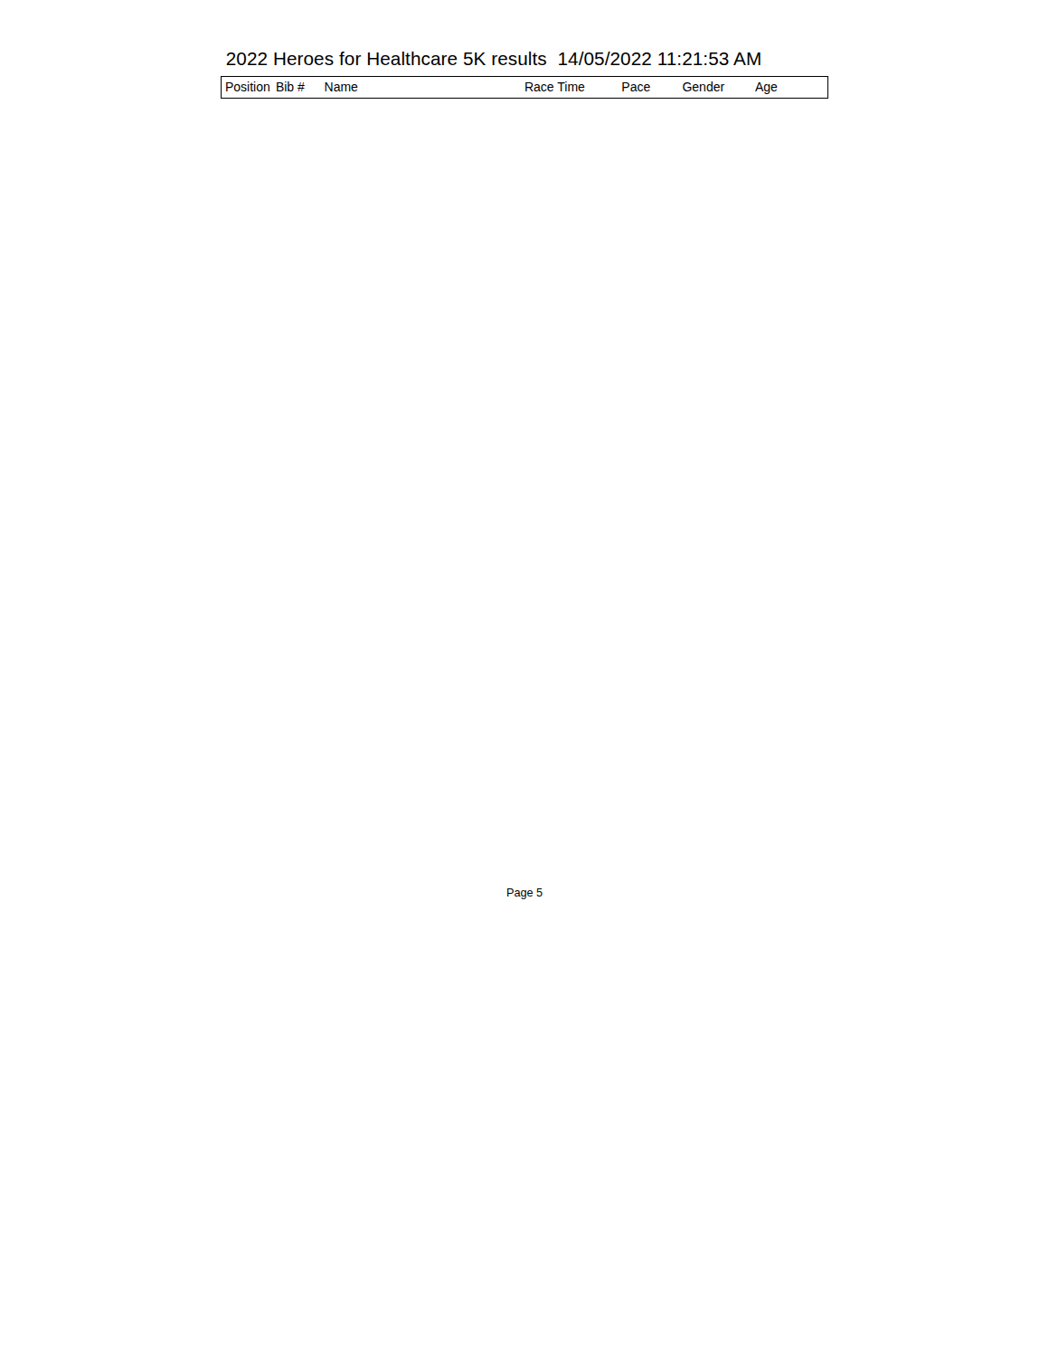2022 Heroes for Healthcare 5K results 14/05/2022 11:21:53 AM
| Position | Bib # | Name | Race Time | Pace | Gender | Age |
| --- | --- | --- | --- | --- | --- | --- |
Page 5